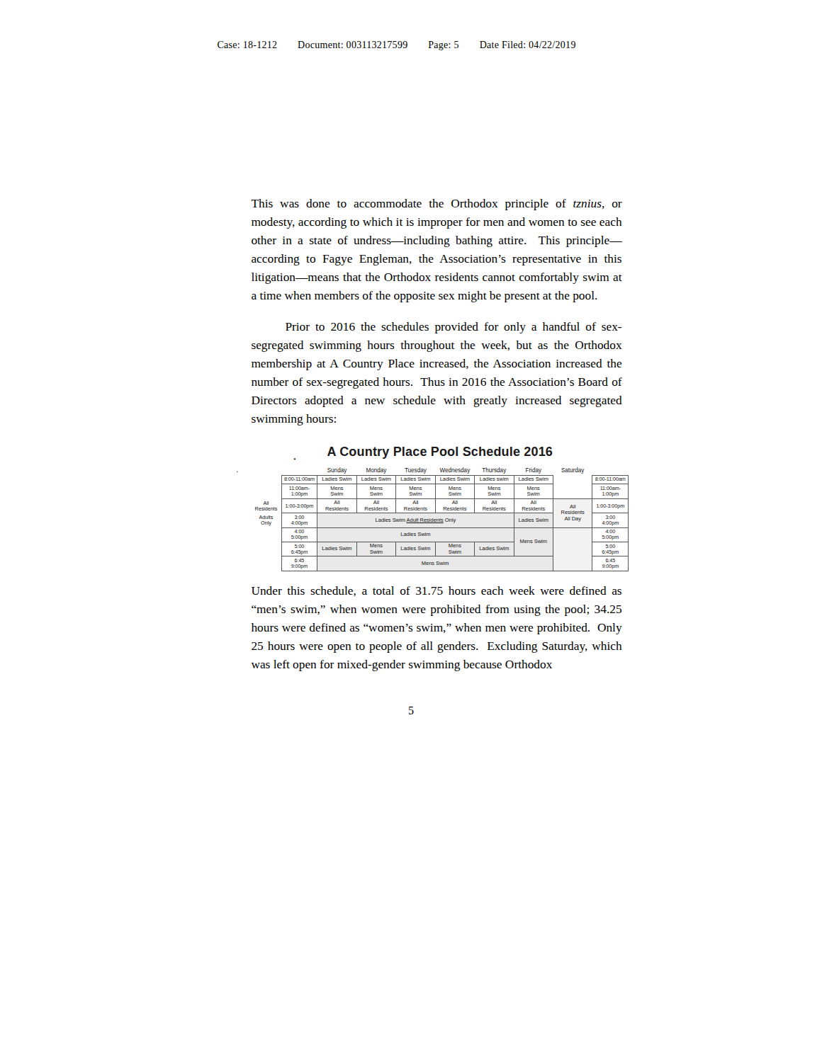Case: 18-1212 Document: 003113217599 Page: 5 Date Filed: 04/22/2019
This was done to accommodate the Orthodox principle of tznius, or modesty, according to which it is improper for men and women to see each other in a state of undress—including bathing attire. This principle—according to Fagye Engleman, the Association’s representative in this litigation—means that the Orthodox residents cannot comfortably swim at a time when members of the opposite sex might be present at the pool.
Prior to 2016 the schedules provided for only a handful of sex-segregated swimming hours throughout the week, but as the Orthodox membership at A Country Place increased, the Association increased the number of sex-segregated hours. Thus in 2016 the Association’s Board of Directors adopted a new schedule with greatly increased segregated swimming hours:
. •
A Country Place Pool Schedule 2016
| | | Sunday | Monday | Tuesday | Wednesday | Thursday | Friday | Saturday | |
| --- | --- | --- | --- | --- | --- | --- | --- | --- | --- |
| | 8:00-11:00am | Ladies Swim | Ladies Swim | Ladies Swim | Ladies Swim | Ladies swim | Ladies Swim | | 8:00-11:00am |
| | 11:00am- 1:00pm | Mens Swim | Mens Swim | Mens Swim | Mens Swim | Mens Swim | Mens Swim | | 11:00am- 1:00pm |
| All Residents | 1:00-3:00pm | All Residents | All Residents | All Residents | All Residents | All Residents | All Residents | All Residents All Day | 1:00-3:00pm |
| Adults Only | 3:00 4:00pm | Ladies Swim Adult Residents Only | Ladies Swim | 3:00 4:00pm |
| | 4:00 5:00pm | Ladies Swim | Mens Swim | | 4:00 5:00pm |
| | 5:00 6:45pm | Ladies Swim | Mens Swim | Ladies Swim | Mens Swim | Ladies Swim | 5:00 6:45pm |
| | 6:45 9:00pm | Mens Swim | 6:45 9:00pm |
Under this schedule, a total of 31.75 hours each week were defined as “men’s swim,” when women were prohibited from using the pool; 34.25 hours were defined as “women’s swim,” when men were prohibited. Only 25 hours were open to people of all genders. Excluding Saturday, which was left open for mixed-gender swimming because Orthodox
5